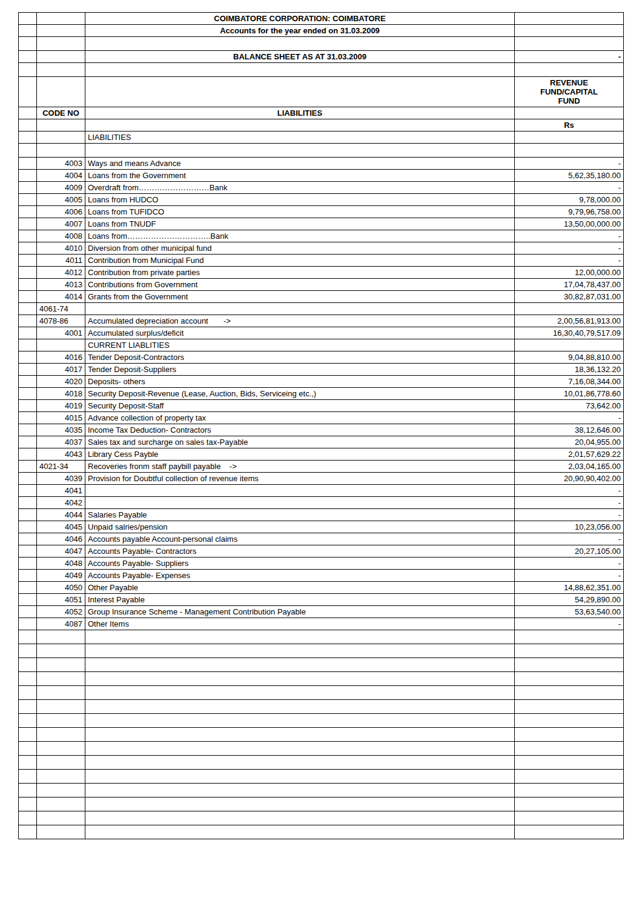| | | COIMBATORE CORPORATION: COIMBATORE | |
| | | Accounts for the year ended on 31.03.2009 | |
| | | BALANCE SHEET AS AT 31.03.2009 | - |
| | | | REVENUE FUND/CAPITAL FUND |
| | CODE NO | LIABILITIES | |
| | | | Rs |
| | | LIABILITIES | |
| | 4003 | Ways and means Advance | - |
| | 4004 | Loans from the Government | 5,62,35,180.00 |
| | 4009 | Overdraft from………………………Bank | - |
| | 4005 | Loans from HUDCO | 9,78,000.00 |
| | 4006 | Loans from TUFIDCO | 9,79,96,758.00 |
| | 4007 | Loans from TNUDF | 13,50,00,000.00 |
| | 4008 | Loans from…………………………..Bank | - |
| | 4010 | Diversion from other municipal fund | - |
| | 4011 | Contribution from Municipal Fund | - |
| | 4012 | Contribution from private parties | 12,00,000.00 |
| | 4013 | Contributions from Government | 17,04,78,437.00 |
| | 4014 | Grants from the Government | 30,82,87,031.00 |
| | 4061-74 | | |
| | 4078-86 | Accumulated depreciation account -> | 2,00,56,81,913.00 |
| | 4001 | Accumulated surplus/deficit | 16,30,40,79,517.09 |
| | | CURRENT LIABLITIES | |
| | 4016 | Tender Deposit-Contractors | 9,04,88,810.00 |
| | 4017 | Tender Deposit-Suppliers | 18,36,132.20 |
| | 4020 | Deposits- others | 7,16,08,344.00 |
| | 4018 | Security Deposit-Revenue (Lease, Auction, Bids, Serviceing etc.,) | 10,01,86,778.60 |
| | 4019 | Security Deposit-Staff | 73,642.00 |
| | 4015 | Advance collection of property tax | - |
| | 4035 | Income Tax Deduction- Contractors | 38,12,646.00 |
| | 4037 | Sales tax and surcharge on sales tax-Payable | 20,04,955.00 |
| | 4043 | Library Cess Payble | 2,01,57,629.22 |
| | 4021-34 | Recoveries fronm staff paybill payable -> | 2,03,04,165.00 |
| | 4039 | Provision for Doubtful collection of revenue items | 20,90,90,402.00 |
| | 4041 | | - |
| | 4042 | | - |
| | 4044 | Salaries Payable | - |
| | 4045 | Unpaid salries/pension | 10,23,056.00 |
| | 4046 | Accounts payable Account-personal claims | - |
| | 4047 | Accounts Payable- Contractors | 20,27,105.00 |
| | 4048 | Accounts Payable- Suppliers | - |
| | 4049 | Accounts Payable- Expenses | - |
| | 4050 | Other Payable | 14,88,62,351.00 |
| | 4051 | Interest Payable | 54,29,890.00 |
| | 4052 | Group Insurance Scheme - Management Contribution Payable | 53,63,540.00 |
| | 4087 | Other Items | - |